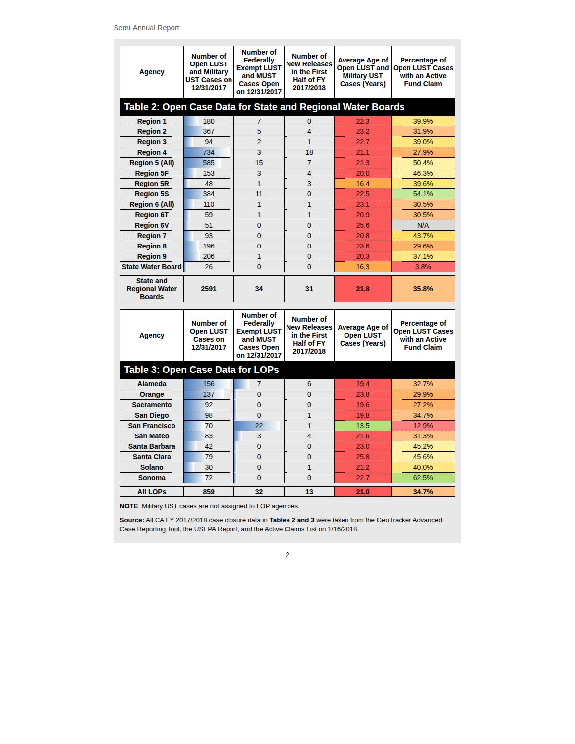Semi-Annual Report
| Table 2: Open Case Data for State and Regional Water Boards |
| Agency | Number of Open LUST and Military UST Cases on 12/31/2017 | Number of Federally Exempt LUST and MUST Cases Open on 12/31/2017 | Number of New Releases in the First Half of FY 2017/2018 | Average Age of Open LUST and Military UST Cases (Years) | Percentage of Open LUST Cases with an Active Fund Claim |
| Region 1 | 180 | 7 | 0 | 22.3 | 39.9% |
| Region 2 | 367 | 5 | 4 | 23.2 | 31.9% |
| Region 3 | 94 | 2 | 1 | 22.7 | 39.0% |
| Region 4 | 734 | 3 | 18 | 21.1 | 27.9% |
| Region 5 (All) | 585 | 15 | 7 | 21.3 | 50.4% |
| Region 5F | 153 | 3 | 4 | 20.0 | 46.3% |
| Region 5R | 48 | 1 | 3 | 16.4 | 39.6% |
| Region 5S | 384 | 11 | 0 | 22.5 | 54.1% |
| Region 6 (All) | 110 | 1 | 1 | 23.1 | 30.5% |
| Region 6T | 59 | 1 | 1 | 20.9 | 30.5% |
| Region 6V | 51 | 0 | 0 | 25.6 | N/A |
| Region 7 | 93 | 0 | 0 | 20.8 | 43.7% |
| Region 8 | 196 | 0 | 0 | 23.6 | 29.6% |
| Region 9 | 206 | 1 | 0 | 20.3 | 37.1% |
| State Water Board | 26 | 0 | 0 | 16.3 | 3.8% |
| State and Regional Water Boards | 2591 | 34 | 31 | 21.8 | 35.8% |
| Table 3: Open Case Data for LOPs |
| Agency | Number of Open LUST Cases on 12/31/2017 | Number of Federally Exempt LUST and MUST Cases Open on 12/31/2017 | Number of New Releases in the First Half of FY 2017/2018 | Average Age of Open LUST Cases (Years) | Percentage of Open LUST Cases with an Active Fund Claim |
| Alameda | 156 | 7 | 6 | 19.4 | 32.7% |
| Orange | 137 | 0 | 0 | 23.8 | 29.9% |
| Sacramento | 92 | 0 | 0 | 19.6 | 27.2% |
| San Diego | 98 | 0 | 1 | 19.8 | 34.7% |
| San Francisco | 70 | 22 | 1 | 13.5 | 12.9% |
| San Mateo | 83 | 3 | 4 | 21.6 | 31.3% |
| Santa Barbara | 42 | 0 | 0 | 23.0 | 45.2% |
| Santa Clara | 79 | 0 | 0 | 25.8 | 45.6% |
| Solano | 30 | 0 | 1 | 21.2 | 40.0% |
| Sonoma | 72 | 0 | 0 | 22.7 | 62.5% |
| All LOPs | 859 | 32 | 13 | 21.0 | 34.7% |
NOTE: Military UST cases are not assigned to LOP agencies.
Source: All CA FY 2017/2018 case closure data in Tables 2 and 3 were taken from the GeoTracker Advanced Case Reporting Tool, the USEPA Report, and the Active Claims List on 1/16/2018.
2